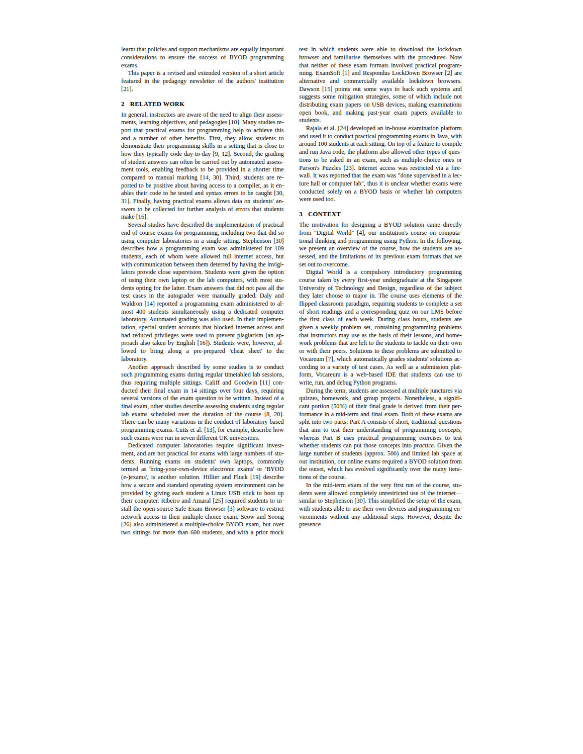learnt that policies and support mechanisms are equally important considerations to ensure the success of BYOD programming exams.
This paper is a revised and extended version of a short article featured in the pedagogy newsletter of the authors' institution [21].
2 RELATED WORK
In general, instructors are aware of the need to align their assessments, learning objectives, and pedagogies [10]. Many studies report that practical exams for programming help to achieve this and a number of other benefits. First, they allow students to demonstrate their programming skills in a setting that is close to how they typically code day-to-day [9, 12]. Second, the grading of student answers can often be carried out by automated assessment tools, enabling feedback to be provided in a shorter time compared to manual marking [14, 30]. Third, students are reported to be positive about having access to a compiler, as it enables their code to be tested and syntax errors to be caught [30, 31]. Finally, having practical exams allows data on students' answers to be collected for further analysis of errors that students make [16].
Several studies have described the implementation of practical end-of-course exams for programming, including two that did so using computer laboratories in a single sitting. Stephenson [30] describes how a programming exam was administered for 109 students, each of whom were allowed full internet access, but with communication between them deterred by having the invigilators provide close supervision. Students were given the option of using their own laptop or the lab computers, with most students opting for the latter. Exam answers that did not pass all the test cases in the autograder were manually graded. Daly and Waldron [14] reported a programming exam administered to almost 400 students simultaneously using a dedicated computer laboratory. Automated grading was also used. In their implementation, special student accounts that blocked internet access and had reduced privileges were used to prevent plagiarism (an approach also taken by English [16]). Students were, however, allowed to bring along a pre-prepared 'cheat sheet' to the laboratory.
Another approach described by some studies is to conduct such programming exams during regular timetabled lab sessions, thus requiring multiple sittings. Califf and Goodwin [11] conducted their final exam in 14 sittings over four days, requiring several versions of the exam question to be written. Instead of a final exam, other studies describe assessing students using regular lab exams scheduled over the duration of the course [8, 20]. There can be many variations in the conduct of laboratory-based programming exams. Cutts et al. [13], for example, describe how such exams were run in seven different UK universities.
Dedicated computer laboratories require significant investment, and are not practical for exams with large numbers of students. Running exams on students' own laptops, commonly termed as 'bring-your-own-device electronic exams' or 'BYOD (e-)exams', is another solution. Hillier and Fluck [19] describe how a secure and standard operating system environment can be provided by giving each student a Linux USB stick to boot up their computer. Ribeiro and Amaral [25] required students to install the open source Safe Exam Browser [3] software to restrict network access in their multiple-choice exam. Seow and Soong [26] also administered a multiple-choice BYOD exam, but over two sittings for more than 600 students, and with a prior mock test in which students were able to download the lockdown browser and familiarise themselves with the procedures. Note that neither of these exam formats involved practical programming. ExamSoft [1] and Respondus LockDown Browser [2] are alternative and commercially available lockdown browsers. Dawson [15] points out some ways to hack such systems and suggests some mitigation strategies, some of which include not distributing exam papers on USB devices, making examinations open book, and making past-year exam papers available to students.
Rajala et al. [24] developed an in-house examination platform and used it to conduct practical programming exams in Java, with around 100 students at each sitting. On top of a feature to compile and run Java code, the platform also allowed other types of questions to be asked in an exam, such as multiple-choice ones or Parson's Puzzles [23]. Internet access was restricted via a firewall. It was reported that the exam was "done supervised in a lecture hall or computer lab", thus it is unclear whether exams were conducted solely on a BYOD basis or whether lab computers were used too.
3 CONTEXT
The motivation for designing a BYOD solution came directly from "Digital World" [4], our institution's course on computational thinking and programming using Python. In the following, we present an overview of the course, how the students are assessed, and the limitations of its previous exam formats that we set out to overcome.
Digital World is a compulsory introductory programming course taken by every first-year undergraduate at the Singapore University of Technology and Design, regardless of the subject they later choose to major in. The course uses elements of the flipped classroom paradigm, requiring students to complete a set of short readings and a corresponding quiz on our LMS before the first class of each week. During class hours, students are given a weekly problem set, containing programming problems that instructors may use as the basis of their lessons, and homework problems that are left to the students to tackle on their own or with their peers. Solutions to these problems are submitted to Vocareum [7], which automatically grades students' solutions according to a variety of test cases. As well as a submission platform, Vocareum is a web-based IDE that students can use to write, run, and debug Python programs.
During the term, students are assessed at multiple junctures via quizzes, homework, and group projects. Nonetheless, a significant portion (50%) of their final grade is derived from their performance in a mid-term and final exam. Both of these exams are split into two parts: Part A consists of short, traditional questions that aim to test their understanding of programming concepts, whereas Part B uses practical programming exercises to test whether students can put those concepts into practice. Given the large number of students (approx. 500) and limited lab space at our institution, our online exams required a BYOD solution from the outset, which has evolved significantly over the many iterations of the course.
In the mid-term exam of the very first run of the course, students were allowed completely unrestricted use of the internet—similar to Stephenson [30]. This simplified the setup of the exam, with students able to use their own devices and programming environments without any additional steps. However, despite the presence